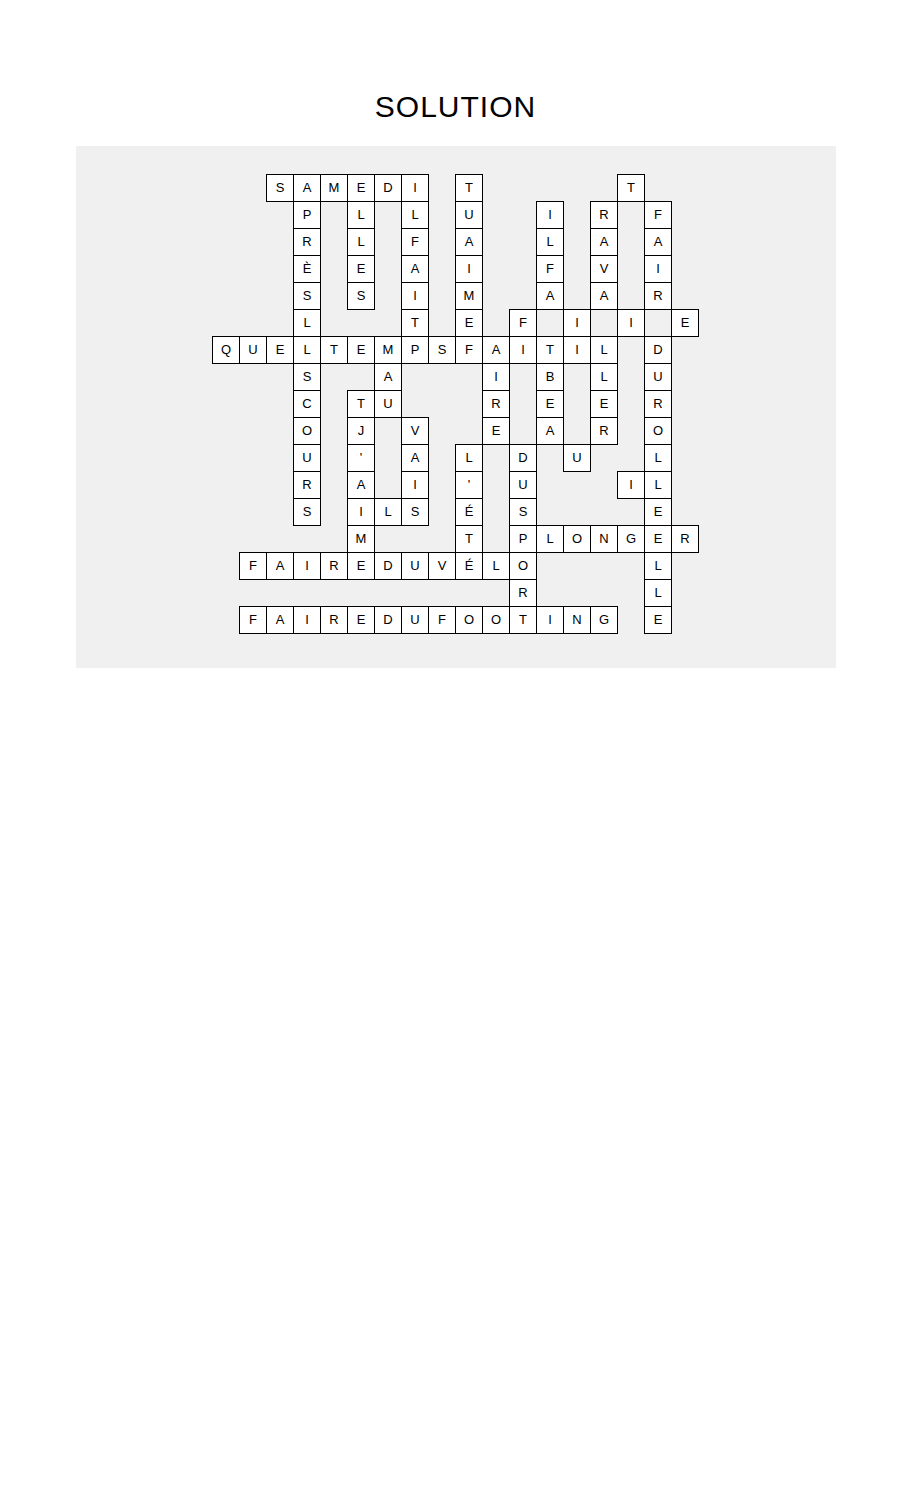SOLUTION
| | | S | A | M | E | D | I | | T | | | | | | T | | |
| | | | P | | L | | L | | U | | | I | | R | | F | |
| | | | R | | L | | F | | A | | | L | | A | | A | |
| | | | È | | E | | A | | I | | | F | | V | | I | |
| | | | S | | S | | I | | M | | | A | | A | | R | |
| | | | L | | | | T | | E | | F | | I | | I | | E |
| Q | U | E | L | T | E | M | P | S | F | A | I | T | I | L | | D | |
| | | | S | | | A | | | | I | | B | | L | | U | |
| | | | C | | T | U | | | | R | | E | | E | | R | |
| | | | O | | J | | V | | | E | | A | | R | | O | |
| | | | U | | ' | | A | | L | | D | | U | | | L | |
| | | | R | | A | | I | | ' | | U | | | | I | L | |
| | | | S | | I | L | S | | É | | S | | | | | E | |
| | | | | | M | | | | T | | P | L | O | N | G | E | R |
| | F | A | I | R | E | D | U | V | É | L | O | | | | | L | |
| | | | | | | | | | | | R | | | | | L | |
| | F | A | I | R | E | D | U | F | O | O | T | I | N | G | | E | |